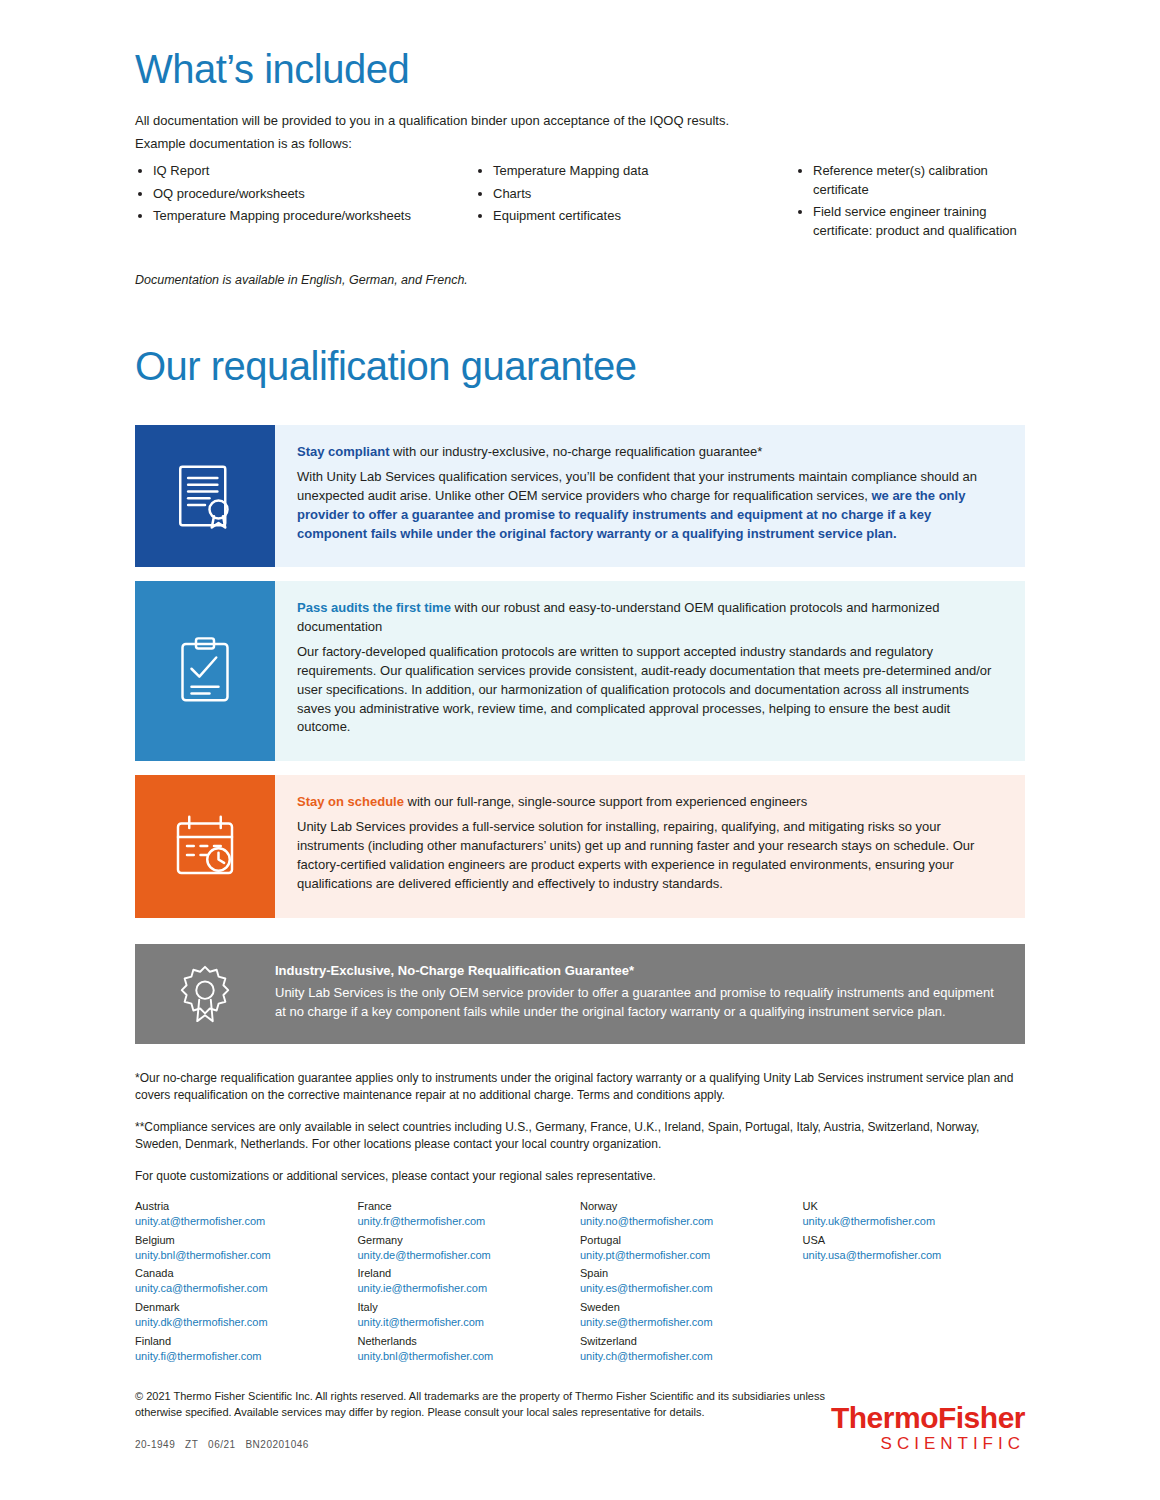What’s included
All documentation will be provided to you in a qualification binder upon acceptance of the IQOQ results.
Example documentation is as follows:
IQ Report
OQ procedure/worksheets
Temperature Mapping procedure/worksheets
Temperature Mapping data
Charts
Equipment certificates
Reference meter(s) calibration certificate
Field service engineer training certificate: product and qualification
Documentation is available in English, German, and French.
Our requalification guarantee
Stay compliant with our industry-exclusive, no-charge requalification guarantee*
With Unity Lab Services qualification services, you’ll be confident that your instruments maintain compliance should an unexpected audit arise. Unlike other OEM service providers who charge for requalification services, we are the only provider to offer a guarantee and promise to requalify instruments and equipment at no charge if a key component fails while under the original factory warranty or a qualifying instrument service plan.
Pass audits the first time with our robust and easy-to-understand OEM qualification protocols and harmonized documentation
Our factory-developed qualification protocols are written to support accepted industry standards and regulatory requirements. Our qualification services provide consistent, audit-ready documentation that meets pre-determined and/or user specifications. In addition, our harmonization of qualification protocols and documentation across all instruments saves you administrative work, review time, and complicated approval processes, helping to ensure the best audit outcome.
Stay on schedule with our full-range, single-source support from experienced engineers
Unity Lab Services provides a full-service solution for installing, repairing, qualifying, and mitigating risks so your instruments (including other manufacturers’ units) get up and running faster and your research stays on schedule. Our factory-certified validation engineers are product experts with experience in regulated environments, ensuring your qualifications are delivered efficiently and effectively to industry standards.
Industry-Exclusive, No-Charge Requalification Guarantee*
Unity Lab Services is the only OEM service provider to offer a guarantee and promise to requalify instruments and equipment at no charge if a key component fails while under the original factory warranty or a qualifying instrument service plan.
*Our no-charge requalification guarantee applies only to instruments under the original factory warranty or a qualifying Unity Lab Services instrument service plan and covers requalification on the corrective maintenance repair at no additional charge. Terms and conditions apply.
**Compliance services are only available in select countries including U.S., Germany, France, U.K., Ireland, Spain, Portugal, Italy, Austria, Switzerland, Norway, Sweden, Denmark, Netherlands. For other locations please contact your local country organization.
For quote customizations or additional services, please contact your regional sales representative.
Austria
unity.at@thermofisher.com
Belgium
unity.bnl@thermofisher.com
Canada
unity.ca@thermofisher.com
Denmark
unity.dk@thermofisher.com
Finland
unity.fi@thermofisher.com
France
unity.fr@thermofisher.com
Germany
unity.de@thermofisher.com
Ireland
unity.ie@thermofisher.com
Italy
unity.it@thermofisher.com
Netherlands
unity.bnl@thermofisher.com
Norway
unity.no@thermofisher.com
Portugal
unity.pt@thermofisher.com
Spain
unity.es@thermofisher.com
Sweden
unity.se@thermofisher.com
Switzerland
unity.ch@thermofisher.com
UK
unity.uk@thermofisher.com
USA
unity.usa@thermofisher.com
© 2021 Thermo Fisher Scientific Inc. All rights reserved. All trademarks are the property of Thermo Fisher Scientific and its subsidiaries unless otherwise specified. Available services may differ by region. Please consult your local sales representative for details.
20-1949 ZT 06/21 BN20201046
ThermoFisher
SCIENTIFIC